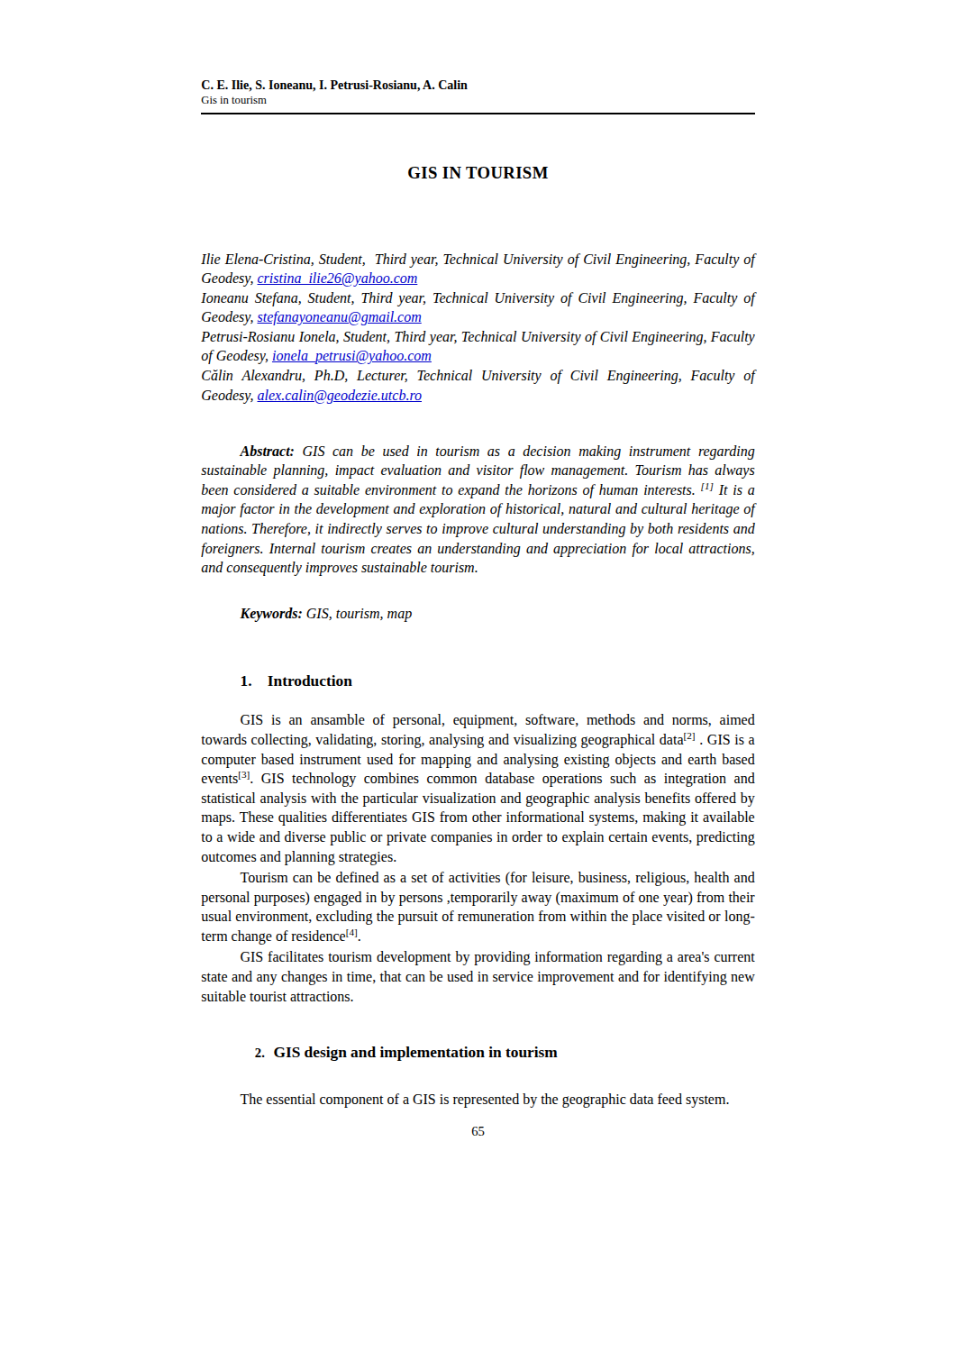C. E. Ilie, S. Ioneanu, I. Petrusi-Rosianu, A. Calin
Gis in tourism
GIS IN TOURISM
Ilie Elena-Cristina, Student, Third year, Technical University of Civil Engineering, Faculty of Geodesy, cristina_ilie26@yahoo.com
Ioneanu Stefana, Student, Third year, Technical University of Civil Engineering, Faculty of Geodesy, stefanayoneanu@gmail.com
Petrusi-Rosianu Ionela, Student, Third year, Technical University of Civil Engineering, Faculty of Geodesy, ionela_petrusi@yahoo.com
Călin Alexandru, Ph.D, Lecturer, Technical University of Civil Engineering, Faculty of Geodesy, alex.calin@geodezie.utcb.ro
Abstract: GIS can be used in tourism as a decision making instrument regarding sustainable planning, impact evaluation and visitor flow management. Tourism has always been considered a suitable environment to expand the horizons of human interests. [1] It is a major factor in the development and exploration of historical, natural and cultural heritage of nations. Therefore, it indirectly serves to improve cultural understanding by both residents and foreigners. Internal tourism creates an understanding and appreciation for local attractions, and consequently improves sustainable tourism.
Keywords: GIS, tourism, map
1. Introduction
GIS is an ansamble of personal, equipment, software, methods and norms, aimed towards collecting, validating, storing, analysing and visualizing geographical data[2] . GIS is a computer based instrument used for mapping and analysing existing objects and earth based events[3]. GIS technology combines common database operations such as integration and statistical analysis with the particular visualization and geographic analysis benefits offered by maps. These qualities differentiates GIS from other informational systems, making it available to a wide and diverse public or private companies in order to explain certain events, predicting outcomes and planning strategies.
Tourism can be defined as a set of activities (for leisure, business, religious, health and personal purposes) engaged in by persons ,temporarily away (maximum of one year) from their usual environment, excluding the pursuit of remuneration from within the place visited or long-term change of residence[4].
GIS facilitates tourism development by providing information regarding a area's current state and any changes in time, that can be used in service improvement and for identifying new suitable tourist attractions.
2. GIS design and implementation in tourism
The essential component of a GIS is represented by the geographic data feed system.
65